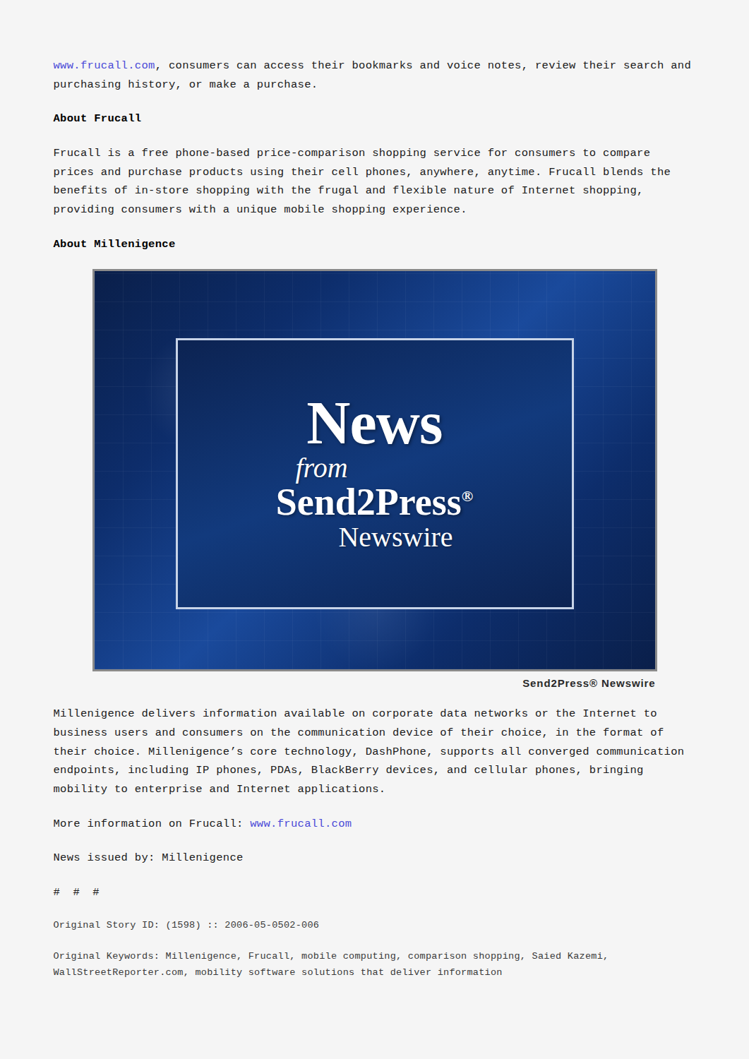www.frucall.com, consumers can access their bookmarks and voice notes, review their search and purchasing history, or make a purchase.
About Frucall
Frucall is a free phone-based price-comparison shopping service for consumers to compare prices and purchase products using their cell phones, anywhere, anytime. Frucall blends the benefits of in-store shopping with the frugal and flexible nature of Internet shopping, providing consumers with a unique mobile shopping experience.
About Millenigence
News
from
Send2Press®
Newswire
Send2Press® Newswire
Millenigence delivers information available on corporate data networks or the Internet to business users and consumers on the communication device of their choice, in the format of their choice. Millenigence’s core technology, DashPhone, supports all converged communication endpoints, including IP phones, PDAs, BlackBerry devices, and cellular phones, bringing mobility to enterprise and Internet applications.
More information on Frucall: www.frucall.com
News issued by: Millenigence
# # #
Original Story ID: (1598) :: 2006-05-0502-006
Original Keywords: Millenigence, Frucall, mobile computing, comparison shopping, Saied Kazemi, WallStreetReporter.com, mobility software solutions that deliver information